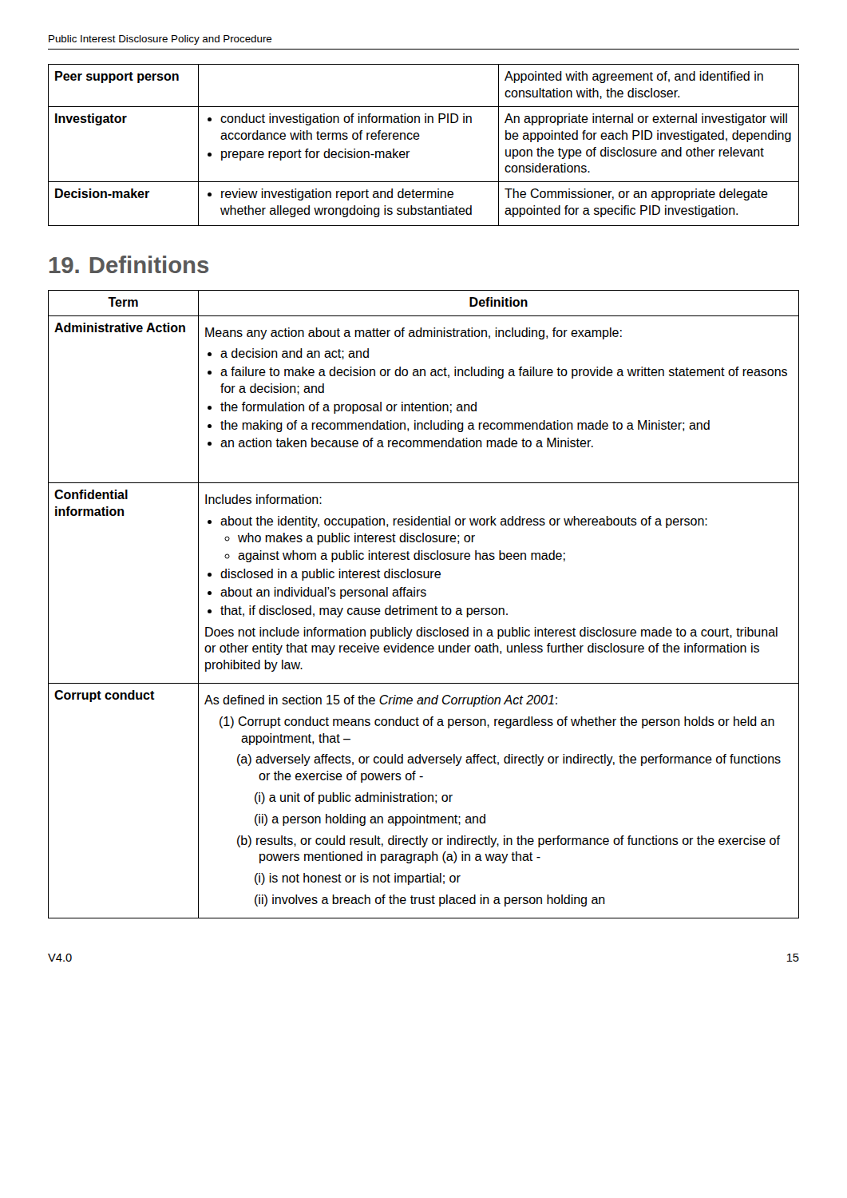Public Interest Disclosure Policy and Procedure
| Peer support person | | Appointed with agreement of, and identified in consultation with, the discloser. |
| Investigator | conduct investigation of information in PID in accordance with terms of reference prepare report for decision-maker | An appropriate internal or external investigator will be appointed for each PID investigated, depending upon the type of disclosure and other relevant considerations. |
| Decision-maker | review investigation report and determine whether alleged wrongdoing is substantiated | The Commissioner, or an appropriate delegate appointed for a specific PID investigation. |
19. Definitions
| Term | Definition |
| --- | --- |
| Administrative Action | Means any action about a matter of administration, including, for example: a decision and an act; and a failure to make a decision or do an act, including a failure to provide a written statement of reasons for a decision; and the formulation of a proposal or intention; and the making of a recommendation, including a recommendation made to a Minister; and an action taken because of a recommendation made to a Minister. |
| Confidential information | Includes information: about the identity, occupation, residential or work address or whereabouts of a person: who makes a public interest disclosure; or against whom a public interest disclosure has been made; disclosed in a public interest disclosure about an individual’s personal affairs that, if disclosed, may cause detriment to a person. Does not include information publicly disclosed in a public interest disclosure made to a court, tribunal or other entity that may receive evidence under oath, unless further disclosure of the information is prohibited by law. |
| Corrupt conduct | As defined in section 15 of the Crime and Corruption Act 2001 : (1) Corrupt conduct means conduct of a person, regardless of whether the person holds or held an appointment, that – (a) adversely affects, or could adversely affect, directly or indirectly, the performance of functions or the exercise of powers of - (i) a unit of public administration; or (ii) a person holding an appointment; and (b) results, or could result, directly or indirectly, in the performance of functions or the exercise of powers mentioned in paragraph (a) in a way that - (i) is not honest or is not impartial; or (ii) involves a breach of the trust placed in a person holding an |
V4.0 15